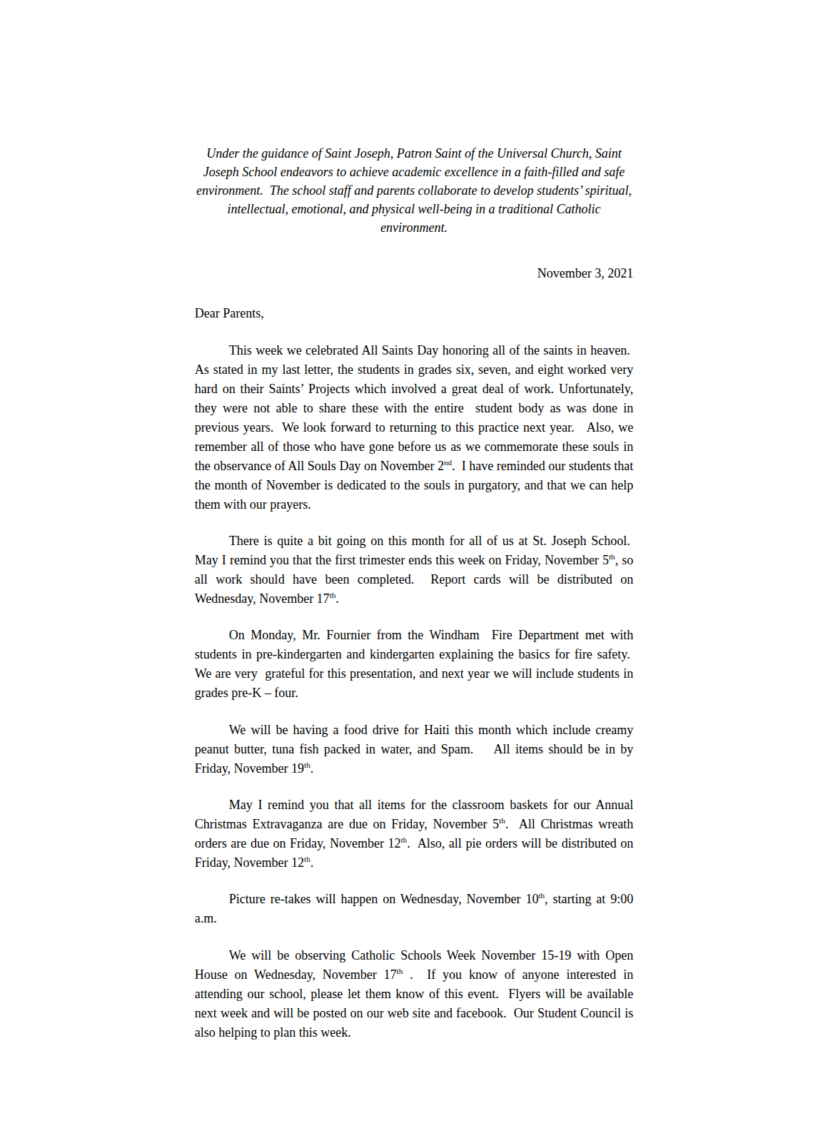Under the guidance of Saint Joseph, Patron Saint of the Universal Church, Saint Joseph School endeavors to achieve academic excellence in a faith-filled and safe environment. The school staff and parents collaborate to develop students’ spiritual, intellectual, emotional, and physical well-being in a traditional Catholic environment.
November 3, 2021
Dear Parents,
This week we celebrated All Saints Day honoring all of the saints in heaven. As stated in my last letter, the students in grades six, seven, and eight worked very hard on their Saints’ Projects which involved a great deal of work. Unfortunately, they were not able to share these with the entire student body as was done in previous years. We look forward to returning to this practice next year. Also, we remember all of those who have gone before us as we commemorate these souls in the observance of All Souls Day on November 2nd. I have reminded our students that the month of November is dedicated to the souls in purgatory, and that we can help them with our prayers.
There is quite a bit going on this month for all of us at St. Joseph School. May I remind you that the first trimester ends this week on Friday, November 5th, so all work should have been completed. Report cards will be distributed on Wednesday, November 17th.
On Monday, Mr. Fournier from the Windham Fire Department met with students in pre-kindergarten and kindergarten explaining the basics for fire safety. We are very grateful for this presentation, and next year we will include students in grades pre-K – four.
We will be having a food drive for Haiti this month which include creamy peanut butter, tuna fish packed in water, and Spam. All items should be in by Friday, November 19th.
May I remind you that all items for the classroom baskets for our Annual Christmas Extravaganza are due on Friday, November 5th. All Christmas wreath orders are due on Friday, November 12th. Also, all pie orders will be distributed on Friday, November 12th.
Picture re-takes will happen on Wednesday, November 10th, starting at 9:00 a.m.
We will be observing Catholic Schools Week November 15-19 with Open House on Wednesday, November 17th . If you know of anyone interested in attending our school, please let them know of this event. Flyers will be available next week and will be posted on our web site and facebook. Our Student Council is also helping to plan this week.